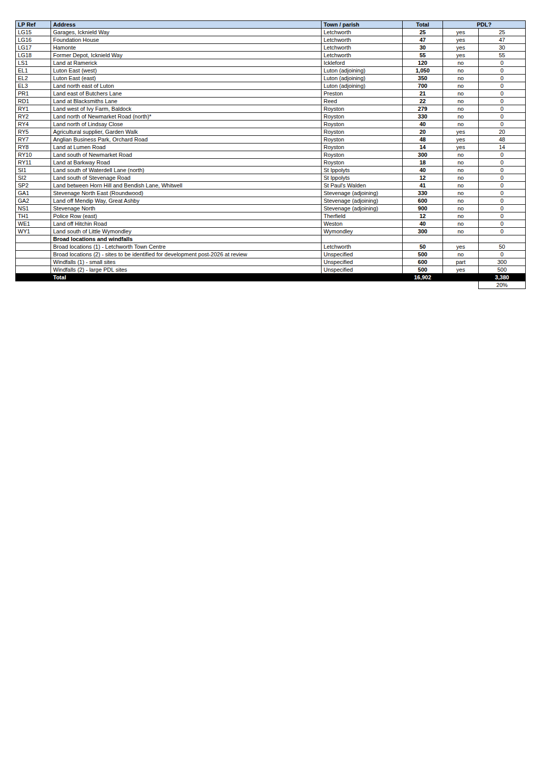| LP Ref | Address | Town / parish | Total | PDL? |
| --- | --- | --- | --- | --- |
| LG15 | Garages, Icknield Way | Letchworth | 25 | yes | 25 |
| LG16 | Foundation House | Letchworth | 47 | yes | 47 |
| LG17 | Hamonte | Letchworth | 30 | yes | 30 |
| LG18 | Former Depot, Icknield Way | Letchworth | 55 | yes | 55 |
| LS1 | Land at Ramerick | Ickleford | 120 | no | 0 |
| EL1 | Luton East (west) | Luton (adjoining) | 1,050 | no | 0 |
| EL2 | Luton East (east) | Luton (adjoining) | 350 | no | 0 |
| EL3 | Land north east of Luton | Luton (adjoining) | 700 | no | 0 |
| PR1 | Land east of Butchers Lane | Preston | 21 | no | 0 |
| RD1 | Land at Blacksmiths Lane | Reed | 22 | no | 0 |
| RY1 | Land west of Ivy Farm, Baldock | Royston | 279 | no | 0 |
| RY2 | Land north of Newmarket Road (north)* | Royston | 330 | no | 0 |
| RY4 | Land north of Lindsay Close | Royston | 40 | no | 0 |
| RY5 | Agricultural supplier, Garden Walk | Royston | 20 | yes | 20 |
| RY7 | Anglian Business Park, Orchard Road | Royston | 48 | yes | 48 |
| RY8 | Land at Lumen Road | Royston | 14 | yes | 14 |
| RY10 | Land south of Newmarket Road | Royston | 300 | no | 0 |
| RY11 | Land at Barkway Road | Royston | 18 | no | 0 |
| SI1 | Land south of Waterdell Lane (north) | St Ippolyts | 40 | no | 0 |
| SI2 | Land south of Stevenage Road | St Ippolyts | 12 | no | 0 |
| SP2 | Land between Horn Hill and Bendish Lane, Whitwell | St Paul's Walden | 41 | no | 0 |
| GA1 | Stevenage North East (Roundwood) | Stevenage (adjoining) | 330 | no | 0 |
| GA2 | Land off Mendip Way, Great Ashby | Stevenage (adjoining) | 600 | no | 0 |
| NS1 | Stevenage North | Stevenage (adjoining) | 900 | no | 0 |
| TH1 | Police Row (east) | Therfield | 12 | no | 0 |
| WE1 | Land off Hitchin Road | Weston | 40 | no | 0 |
| WY1 | Land south of Little Wymondley | Wymondley | 300 | no | 0 |
| | Broad locations and windfalls | | | | |
| | Broad locations (1) - Letchworth Town Centre | Letchworth | 50 | yes | 50 |
| | Broad locations (2) - sites to be identified for development post-2026 at review | Unspecified | 500 | no | 0 |
| | Windfalls (1) - small sites | Unspecified | 600 | part | 300 |
| | Windfalls (2) - large PDL sites | Unspecified | 500 | yes | 500 |
| | Total | | 16,902 | | 3,380 |
| | | | | | 20% |